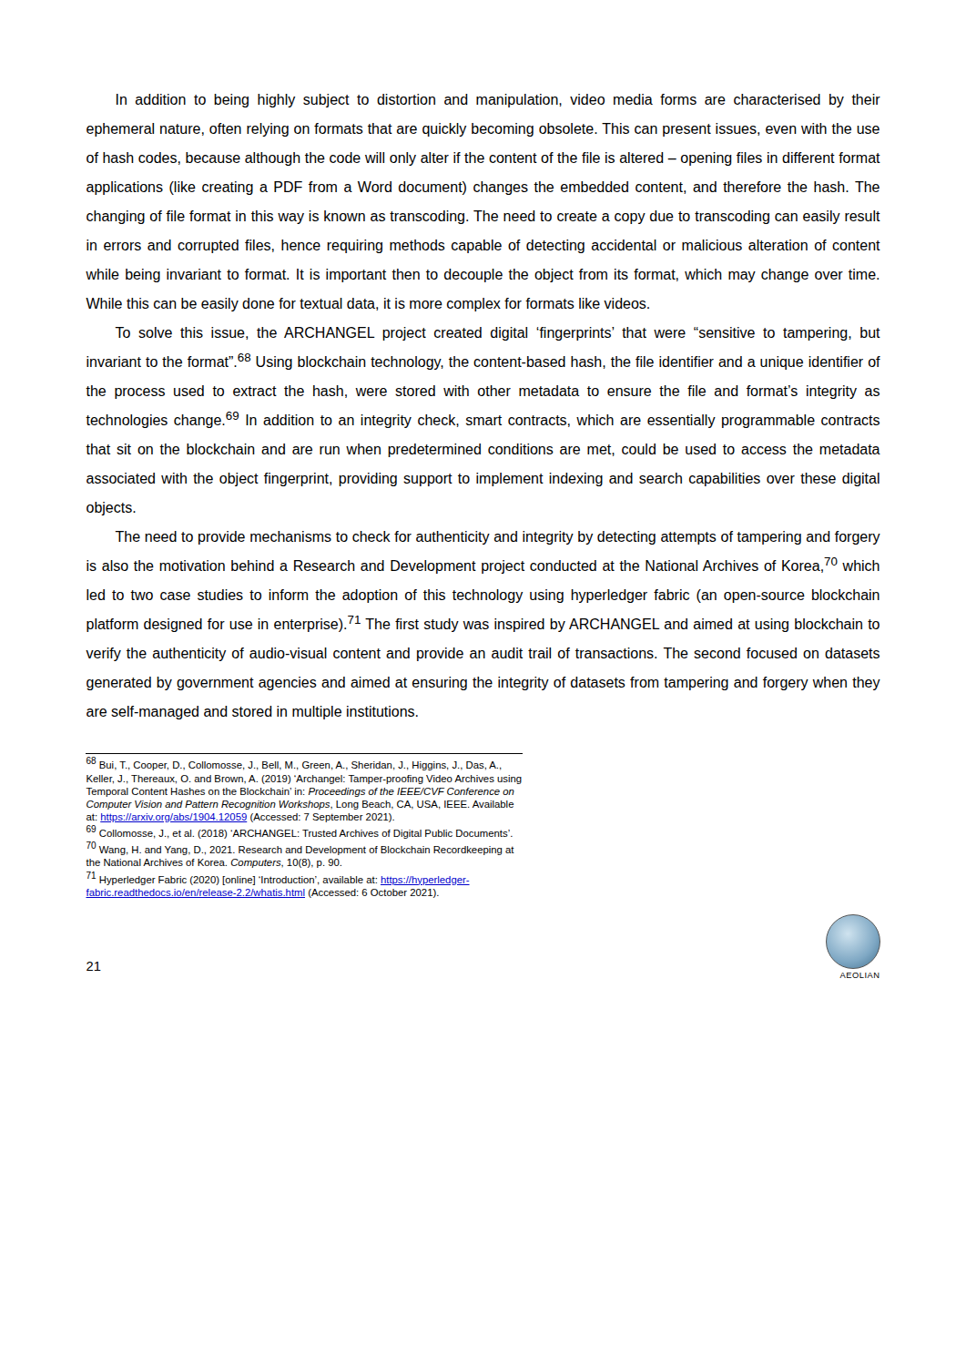In addition to being highly subject to distortion and manipulation, video media forms are characterised by their ephemeral nature, often relying on formats that are quickly becoming obsolete. This can present issues, even with the use of hash codes, because although the code will only alter if the content of the file is altered – opening files in different format applications (like creating a PDF from a Word document) changes the embedded content, and therefore the hash. The changing of file format in this way is known as transcoding. The need to create a copy due to transcoding can easily result in errors and corrupted files, hence requiring methods capable of detecting accidental or malicious alteration of content while being invariant to format. It is important then to decouple the object from its format, which may change over time. While this can be easily done for textual data, it is more complex for formats like videos.
To solve this issue, the ARCHANGEL project created digital ‘fingerprints’ that were “sensitive to tampering, but invariant to the format”.68 Using blockchain technology, the content-based hash, the file identifier and a unique identifier of the process used to extract the hash, were stored with other metadata to ensure the file and format’s integrity as technologies change.69 In addition to an integrity check, smart contracts, which are essentially programmable contracts that sit on the blockchain and are run when predetermined conditions are met, could be used to access the metadata associated with the object fingerprint, providing support to implement indexing and search capabilities over these digital objects.
The need to provide mechanisms to check for authenticity and integrity by detecting attempts of tampering and forgery is also the motivation behind a Research and Development project conducted at the National Archives of Korea,70 which led to two case studies to inform the adoption of this technology using hyperledger fabric (an open-source blockchain platform designed for use in enterprise).71 The first study was inspired by ARCHANGEL and aimed at using blockchain to verify the authenticity of audio-visual content and provide an audit trail of transactions. The second focused on datasets generated by government agencies and aimed at ensuring the integrity of datasets from tampering and forgery when they are self-managed and stored in multiple institutions.
68 Bui, T., Cooper, D., Collomosse, J., Bell, M., Green, A., Sheridan, J., Higgins, J., Das, A., Keller, J., Thereaux, O. and Brown, A. (2019) ‘Archangel: Tamper-proofing Video Archives using Temporal Content Hashes on the Blockchain’ in: Proceedings of the IEEE/CVF Conference on Computer Vision and Pattern Recognition Workshops, Long Beach, CA, USA, IEEE. Available at: https://arxiv.org/abs/1904.12059 (Accessed: 7 September 2021).
69 Collomosse, J., et al. (2018) ‘ARCHANGEL: Trusted Archives of Digital Public Documents’.
70 Wang, H. and Yang, D., 2021. Research and Development of Blockchain Recordkeeping at the National Archives of Korea. Computers, 10(8), p. 90.
71 Hyperledger Fabric (2020) [online] ‘Introduction’, available at: https://hyperledger-fabric.readthedocs.io/en/release-2.2/whatis.html (Accessed: 6 October 2021).
21
AEOLIAN